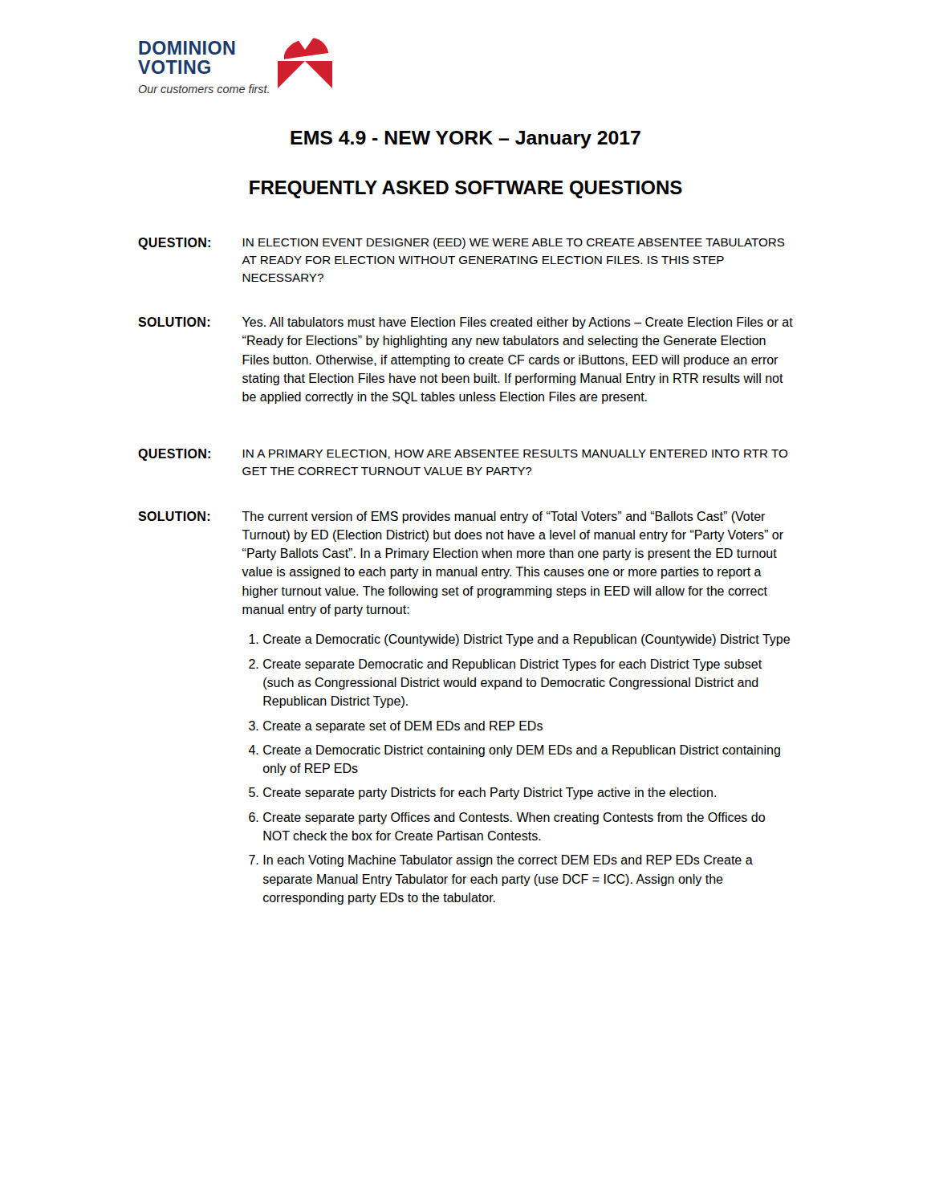DOMINION
VOTING
Our customers come first.
EMS 4.9 - NEW YORK – January 2017
FREQUENTLY ASKED SOFTWARE QUESTIONS
QUESTION:
IN ELECTION EVENT DESIGNER (EED) WE WERE ABLE TO CREATE ABSENTEE TABULATORS AT READY FOR ELECTION WITHOUT GENERATING ELECTION FILES. IS THIS STEP NECESSARY?
SOLUTION:
Yes. All tabulators must have Election Files created either by Actions – Create Election Files or at “Ready for Elections” by highlighting any new tabulators and selecting the Generate Election Files button. Otherwise, if attempting to create CF cards or iButtons, EED will produce an error stating that Election Files have not been built. If performing Manual Entry in RTR results will not be applied correctly in the SQL tables unless Election Files are present.
QUESTION:
IN A PRIMARY ELECTION, HOW ARE ABSENTEE RESULTS MANUALLY ENTERED INTO RTR TO GET THE CORRECT TURNOUT VALUE BY PARTY?
SOLUTION:
The current version of EMS provides manual entry of “Total Voters” and “Ballots Cast” (Voter Turnout) by ED (Election District) but does not have a level of manual entry for “Party Voters” or “Party Ballots Cast”. In a Primary Election when more than one party is present the ED turnout value is assigned to each party in manual entry. This causes one or more parties to report a higher turnout value. The following set of programming steps in EED will allow for the correct manual entry of party turnout:
Create a Democratic (Countywide) District Type and a Republican (Countywide) District Type
Create separate Democratic and Republican District Types for each District Type subset (such as Congressional District would expand to Democratic Congressional District and Republican District Type).
Create a separate set of DEM EDs and REP EDs
Create a Democratic District containing only DEM EDs and a Republican District containing only of REP EDs
Create separate party Districts for each Party District Type active in the election.
Create separate party Offices and Contests. When creating Contests from the Offices do NOT check the box for Create Partisan Contests.
In each Voting Machine Tabulator assign the correct DEM EDs and REP EDs Create a separate Manual Entry Tabulator for each party (use DCF = ICC). Assign only the corresponding party EDs to the tabulator.